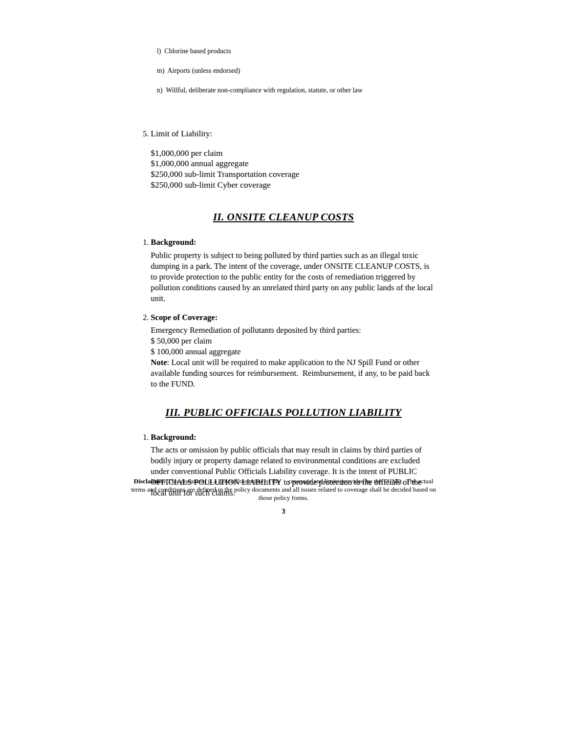l) Chlorine based products
m) Airports (unless endorsed)
n) Willful, deliberate non-compliance with regulation, statute, or other law
Limit of Liability:
$1,000,000 per claim
$1,000,000 annual aggregate
$250,000 sub-limit Transportation coverage
$250,000 sub-limit Cyber coverage
II. ONSITE CLEANUP COSTS
Background:
Public property is subject to being polluted by third parties such as an illegal toxic dumping in a park. The intent of the coverage, under ONSITE CLEANUP COSTS, is to provide protection to the public entity for the costs of remediation triggered by pollution conditions caused by an unrelated third party on any public lands of the local unit.
Scope of Coverage:
Emergency Remediation of pollutants deposited by third parties:
$ 50,000 per claim
$ 100,000 annual aggregate
Note: Local unit will be required to make application to the NJ Spill Fund or other available funding sources for reimbursement. Reimbursement, if any, to be paid back to the FUND.
III. PUBLIC OFFICIALS POLLUTION LIABILITY
Background:
The acts or omission by public officials that may result in claims by third parties of bodily injury or property damage related to environmental conditions are excluded under conventional Public Officials Liability coverage. It is the intent of PUBLIC OFFICIALS POLLUTION LIABILITY to provide protection to the officials of the local unit for such claims.
Disclaimer: This document is a general overview of the coverage and limits provided by the FUND. The actual terms and conditions are defined in the policy documents and all issues related to coverage shall be decided based on those policy forms.
3